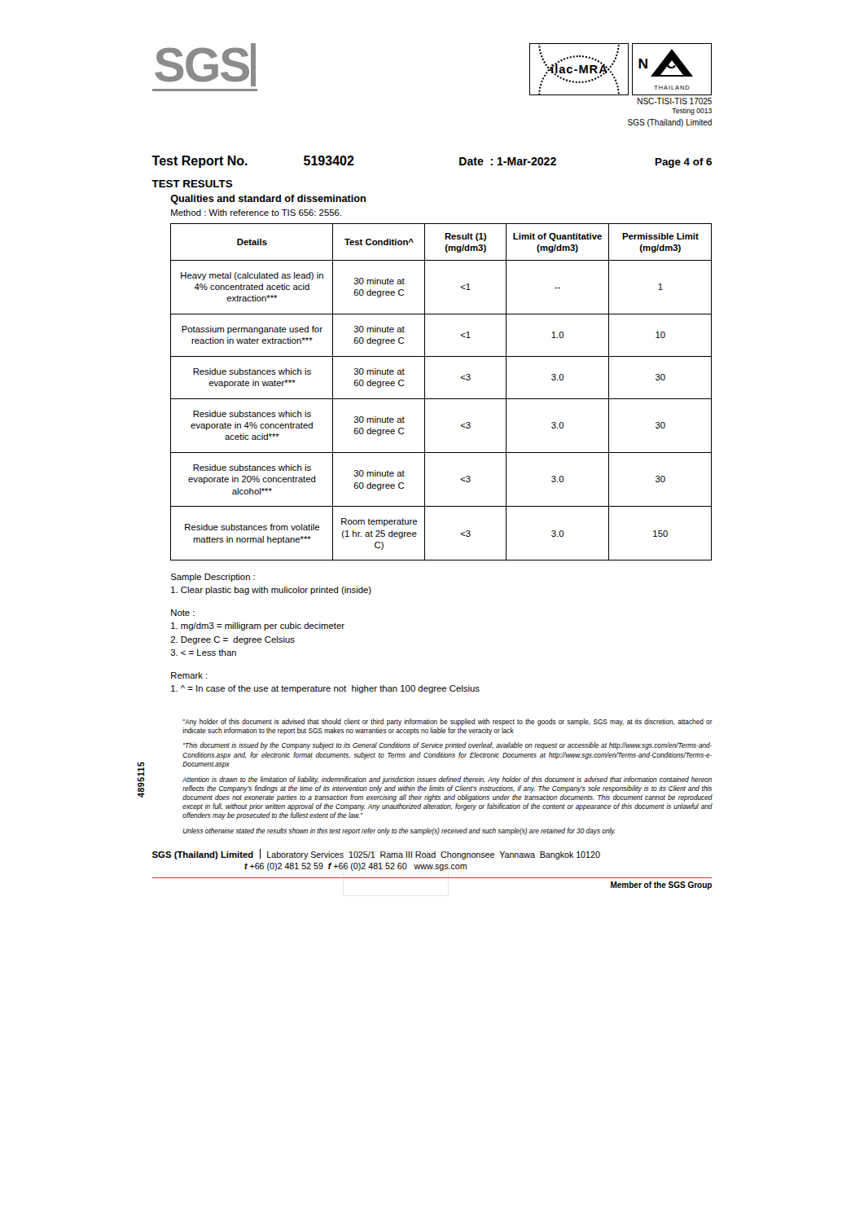SGS
ilac-MRA
N C
THAILAND
NSC-TISI-TIS 17025
Testing 0013
SGS (Thailand) Limited
Test Report No. 5193402 Date : 1-Mar-2022 Page 4 of 6
TEST RESULTS
Qualities and standard of dissemination
Method : With reference to TIS 656: 2556.
| Details | Test Condition^ | Result (1) (mg/dm3) | Limit of Quantitative (mg/dm3) | Permissible Limit (mg/dm3) |
| --- | --- | --- | --- | --- |
| Heavy metal (calculated as lead) in 4% concentrated acetic acid extraction*** | 30 minute at 60 degree C | <1 | -- | 1 |
| Potassium permanganate used for reaction in water extraction*** | 30 minute at 60 degree C | <1 | 1.0 | 10 |
| Residue substances which is evaporate in water*** | 30 minute at 60 degree C | <3 | 3.0 | 30 |
| Residue substances which is evaporate in 4% concentrated acetic acid*** | 30 minute at 60 degree C | <3 | 3.0 | 30 |
| Residue substances which is evaporate in 20% concentrated alcohol*** | 30 minute at 60 degree C | <3 | 3.0 | 30 |
| Residue substances from volatile matters in normal heptane*** | Room temperature (1 hr. at 25 degree C) | <3 | 3.0 | 150 |
Sample Description :
1. Clear plastic bag with mulicolor printed (inside)
Note :
1. mg/dm3 = milligram per cubic decimeter
2. Degree C = degree Celsius
3. < = Less than
Remark :
1. ^ = In case of the use at temperature not higher than 100 degree Celsius
4895115
"Any holder of this document is advised that should client or third party information be supplied with respect to the goods or sample, SGS may, at its discretion, attached or indicate such information to the report but SGS makes no warranties or accepts no liable for the veracity or lack
“This document is issued by the Company subject to its General Conditions of Service printed overleaf, available on request or accessible at http://www.sgs.com/en/Terms-and-Conditions.aspx and, for electronic format documents, subject to Terms and Conditions for Electronic Documents at http://www.sgs.com/en/Terms-and-Conditions/Terms-e-Document.aspx
Attention is drawn to the limitation of liability, indemnification and jurisdiction issues defined therein. Any holder of this document is advised that information contained hereon reflects the Company’s findings at the time of its intervention only and within the limits of Client’s instructions, if any. The Company’s sole responsibility is to its Client and this document does not exonerate parties to a transaction from exercising all their rights and obligations under the transaction documents. This document cannot be reproduced except in full, without prior written approval of the Company. Any unauthorized alteration, forgery or falsification of the content or appearance of this document is unlawful and offenders may be prosecuted to the fullest extent of the law.”
Unless otherwise stated the results shown in this test report refer only to the sample(s) received and such sample(s) are retained for 30 days only.
SGS (Thailand) Limited Laboratory Services 1025/1 Rama III Road Chongnonsee Yannawa Bangkok 10120
t +66 (0)2 481 52 59 f +66 (0)2 481 52 60 www.sgs.com
Member of the SGS Group